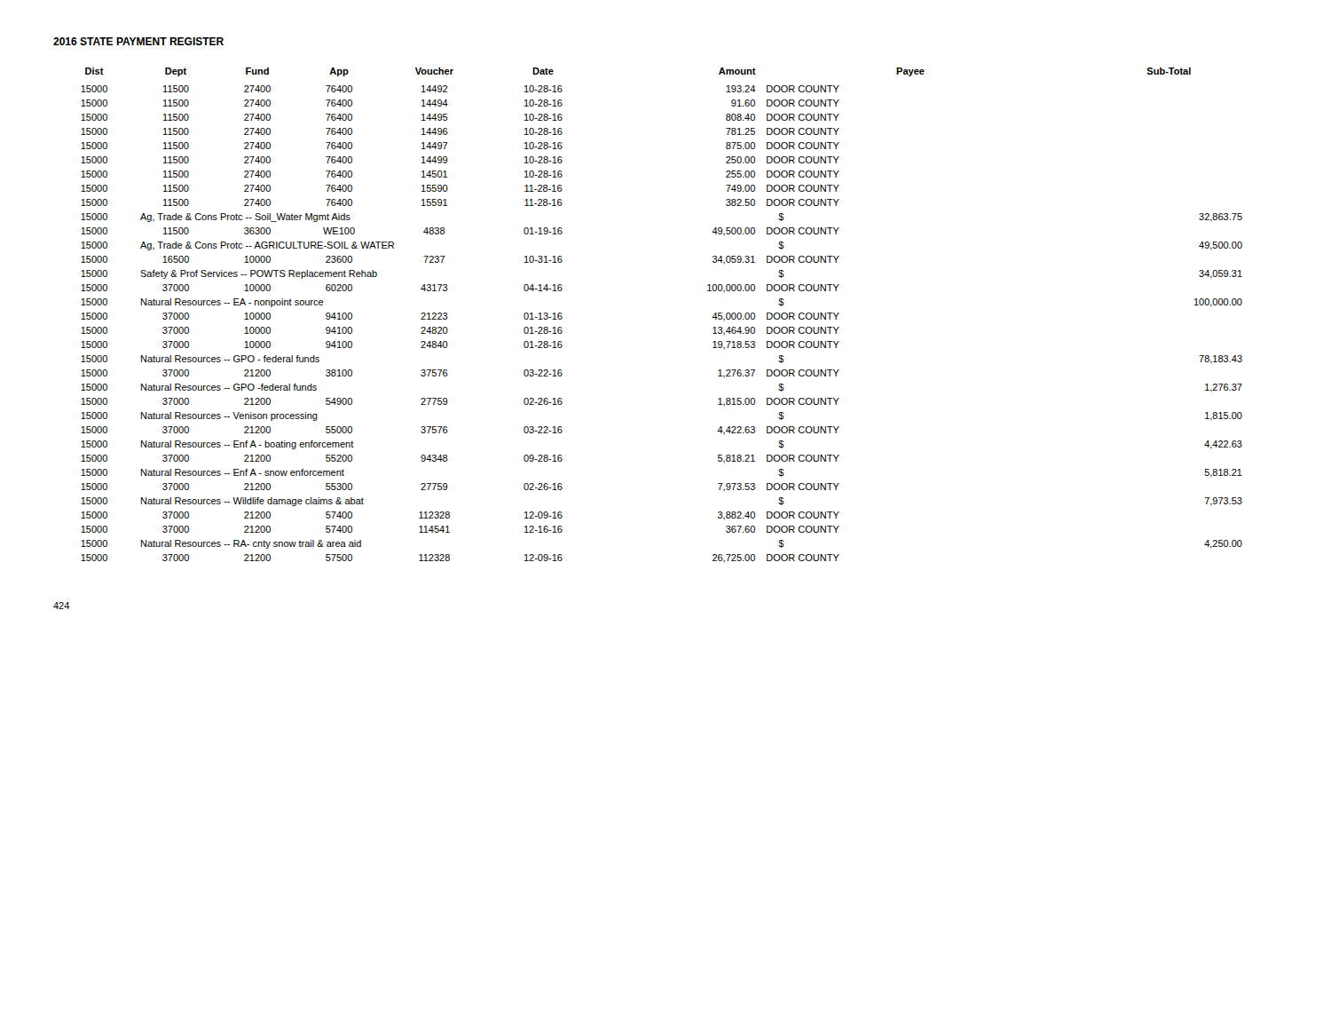2016 STATE PAYMENT REGISTER
| Dist | Dept | Fund | App | Voucher | Date | Amount | Payee | Sub-Total |
| --- | --- | --- | --- | --- | --- | --- | --- | --- |
| 15000 | 11500 | 27400 | 76400 | 14492 | 10-28-16 | 193.24 | DOOR COUNTY | |
| 15000 | 11500 | 27400 | 76400 | 14494 | 10-28-16 | 91.60 | DOOR COUNTY | |
| 15000 | 11500 | 27400 | 76400 | 14495 | 10-28-16 | 808.40 | DOOR COUNTY | |
| 15000 | 11500 | 27400 | 76400 | 14496 | 10-28-16 | 781.25 | DOOR COUNTY | |
| 15000 | 11500 | 27400 | 76400 | 14497 | 10-28-16 | 875.00 | DOOR COUNTY | |
| 15000 | 11500 | 27400 | 76400 | 14499 | 10-28-16 | 250.00 | DOOR COUNTY | |
| 15000 | 11500 | 27400 | 76400 | 14501 | 10-28-16 | 255.00 | DOOR COUNTY | |
| 15000 | 11500 | 27400 | 76400 | 15590 | 11-28-16 | 749.00 | DOOR COUNTY | |
| 15000 | 11500 | 27400 | 76400 | 15591 | 11-28-16 | 382.50 | DOOR COUNTY | |
| 15000 | Ag, Trade & Cons Protc -- Soil_Water Mgmt Aids | $ | 32,863.75 |
| 15000 | 11500 | 36300 | WE100 | 4838 | 01-19-16 | 49,500.00 | DOOR COUNTY | |
| 15000 | Ag, Trade & Cons Protc -- AGRICULTURE-SOIL & WATER | $ | 49,500.00 |
| 15000 | 16500 | 10000 | 23600 | 7237 | 10-31-16 | 34,059.31 | DOOR COUNTY | |
| 15000 | Safety & Prof Services -- POWTS Replacement Rehab | $ | 34,059.31 |
| 15000 | 37000 | 10000 | 60200 | 43173 | 04-14-16 | 100,000.00 | DOOR COUNTY | |
| 15000 | Natural Resources -- EA - nonpoint source | $ | 100,000.00 |
| 15000 | 37000 | 10000 | 94100 | 21223 | 01-13-16 | 45,000.00 | DOOR COUNTY | |
| 15000 | 37000 | 10000 | 94100 | 24820 | 01-28-16 | 13,464.90 | DOOR COUNTY | |
| 15000 | 37000 | 10000 | 94100 | 24840 | 01-28-16 | 19,718.53 | DOOR COUNTY | |
| 15000 | Natural Resources -- GPO - federal funds | $ | 78,183.43 |
| 15000 | 37000 | 21200 | 38100 | 37576 | 03-22-16 | 1,276.37 | DOOR COUNTY | |
| 15000 | Natural Resources -- GPO -federal funds | $ | 1,276.37 |
| 15000 | 37000 | 21200 | 54900 | 27759 | 02-26-16 | 1,815.00 | DOOR COUNTY | |
| 15000 | Natural Resources -- Venison processing | $ | 1,815.00 |
| 15000 | 37000 | 21200 | 55000 | 37576 | 03-22-16 | 4,422.63 | DOOR COUNTY | |
| 15000 | Natural Resources -- Enf A - boating enforcement | $ | 4,422.63 |
| 15000 | 37000 | 21200 | 55200 | 94348 | 09-28-16 | 5,818.21 | DOOR COUNTY | |
| 15000 | Natural Resources -- Enf A - snow enforcement | $ | 5,818.21 |
| 15000 | 37000 | 21200 | 55300 | 27759 | 02-26-16 | 7,973.53 | DOOR COUNTY | |
| 15000 | Natural Resources -- Wildlife damage claims & abat | $ | 7,973.53 |
| 15000 | 37000 | 21200 | 57400 | 112328 | 12-09-16 | 3,882.40 | DOOR COUNTY | |
| 15000 | 37000 | 21200 | 57400 | 114541 | 12-16-16 | 367.60 | DOOR COUNTY | |
| 15000 | Natural Resources -- RA- cnty snow trail & area aid | $ | 4,250.00 |
| 15000 | 37000 | 21200 | 57500 | 112328 | 12-09-16 | 26,725.00 | DOOR COUNTY | |
424